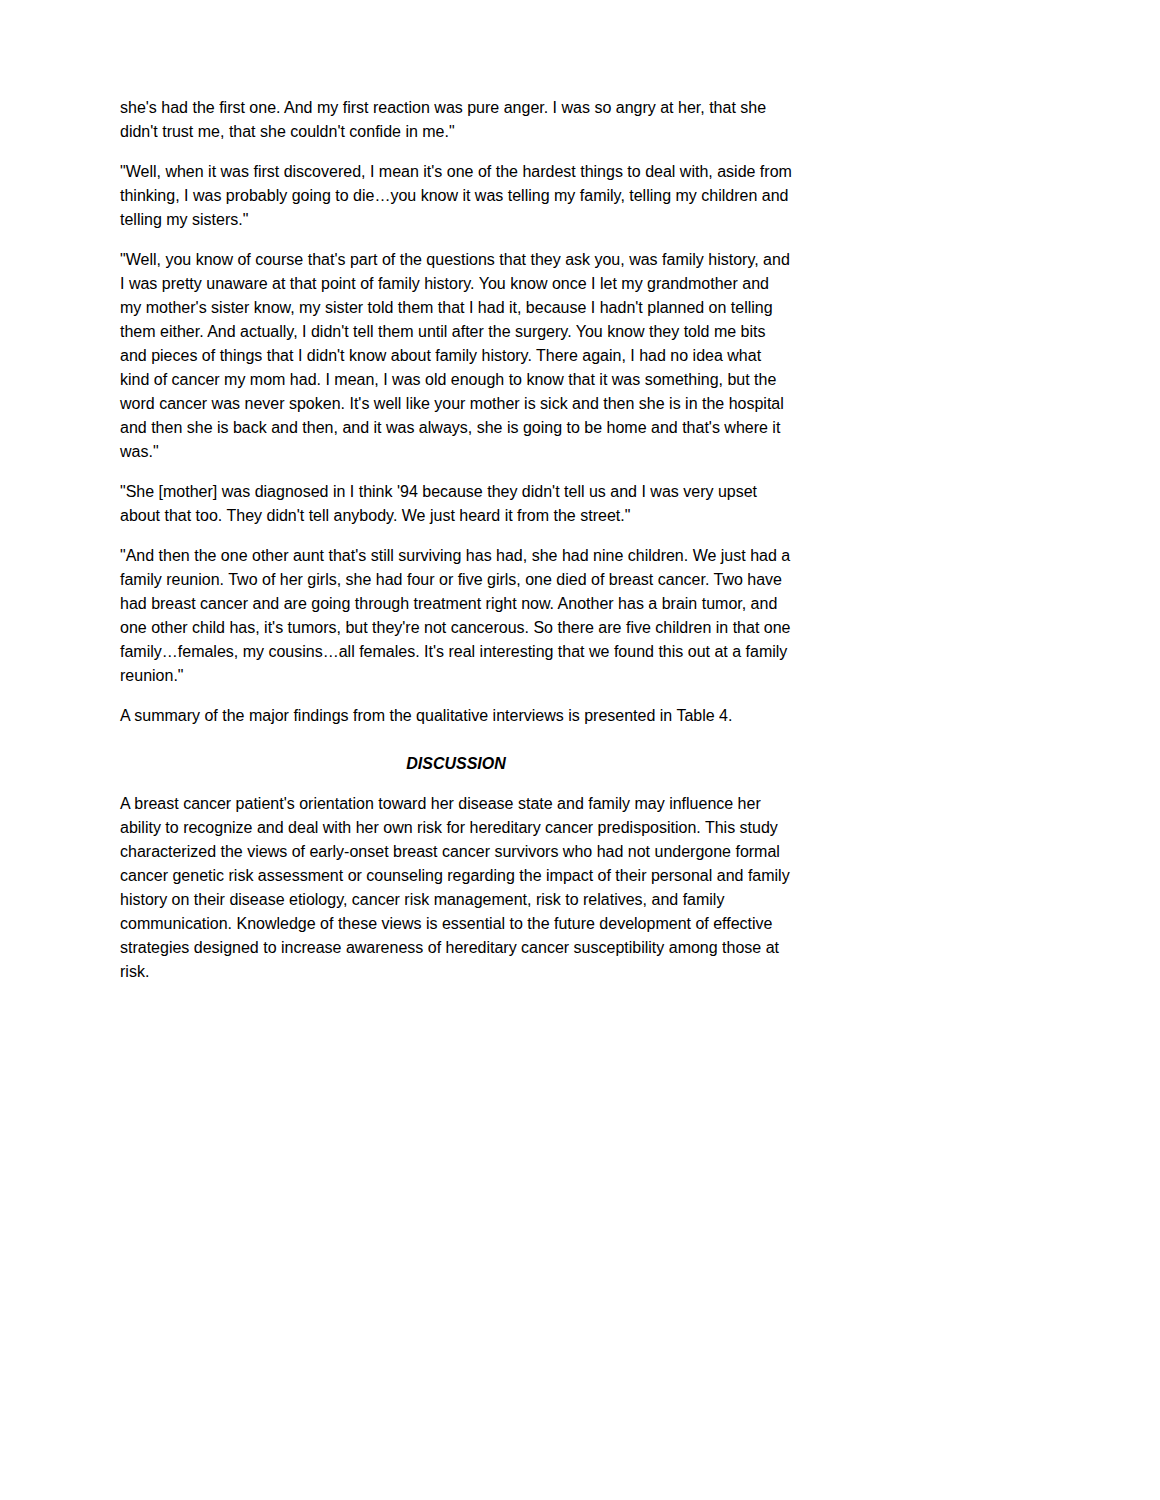she's had the first one. And my first reaction was pure anger. I was so angry at her, that she didn't trust me, that she couldn't confide in me."
"Well, when it was first discovered, I mean it's one of the hardest things to deal with, aside from thinking, I was probably going to die…you know it was telling my family, telling my children and telling my sisters."
"Well, you know of course that's part of the questions that they ask you, was family history, and I was pretty unaware at that point of family history. You know once I let my grandmother and my mother's sister know, my sister told them that I had it, because I hadn't planned on telling them either. And actually, I didn't tell them until after the surgery. You know they told me bits and pieces of things that I didn't know about family history. There again, I had no idea what kind of cancer my mom had. I mean, I was old enough to know that it was something, but the word cancer was never spoken. It's well like your mother is sick and then she is in the hospital and then she is back and then, and it was always, she is going to be home and that's where it was."
"She [mother] was diagnosed in I think '94 because they didn't tell us and I was very upset about that too. They didn't tell anybody. We just heard it from the street."
"And then the one other aunt that's still surviving has had, she had nine children. We just had a family reunion. Two of her girls, she had four or five girls, one died of breast cancer. Two have had breast cancer and are going through treatment right now. Another has a brain tumor, and one other child has, it's tumors, but they're not cancerous. So there are five children in that one family…females, my cousins…all females. It's real interesting that we found this out at a family reunion."
A summary of the major findings from the qualitative interviews is presented in Table 4.
DISCUSSION
A breast cancer patient's orientation toward her disease state and family may influence her ability to recognize and deal with her own risk for hereditary cancer predisposition. This study characterized the views of early-onset breast cancer survivors who had not undergone formal cancer genetic risk assessment or counseling regarding the impact of their personal and family history on their disease etiology, cancer risk management, risk to relatives, and family communication. Knowledge of these views is essential to the future development of effective strategies designed to increase awareness of hereditary cancer susceptibility among those at risk.